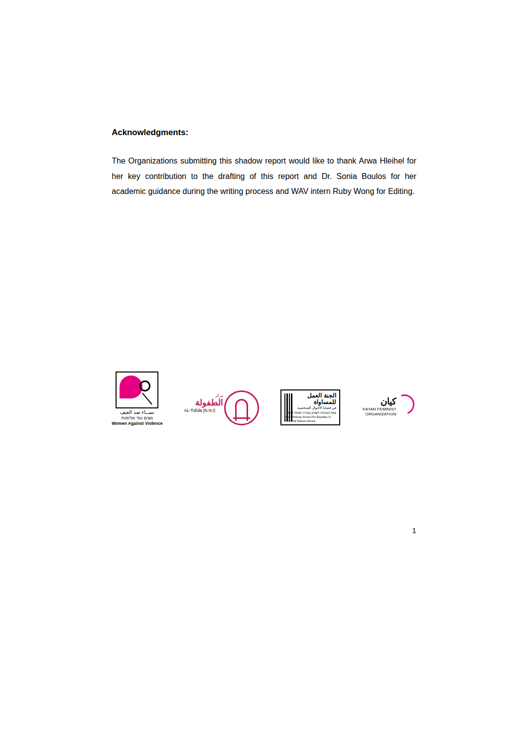Acknowledgments:
The Organizations submitting this shadow report would like to thank Arwa Hleihel for her key contribution to the drafting of this report and Dr. Sonia Boulos for her academic guidance during the writing process and WAV intern Ruby Wong for Editing.
نســاء ضد العنف נשים נגד אלימות Women Against Violence
مركز الطفولة AL-Tufula (N.N.I)
الجنة العمل للمساواة في قضايا الأحوال الشخصية צוות העבודה לשוויון בענייני מעמד אישי The Working Group For Equality in Personal Status Issues
كيان KAYAN FEMINIST ORGANIZATION
1